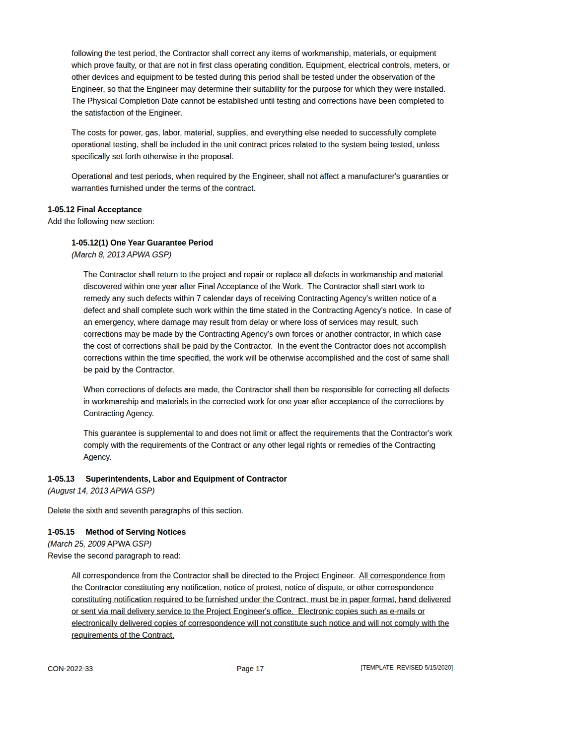following the test period, the Contractor shall correct any items of workmanship, materials, or equipment which prove faulty, or that are not in first class operating condition. Equipment, electrical controls, meters, or other devices and equipment to be tested during this period shall be tested under the observation of the Engineer, so that the Engineer may determine their suitability for the purpose for which they were installed. The Physical Completion Date cannot be established until testing and corrections have been completed to the satisfaction of the Engineer.
The costs for power, gas, labor, material, supplies, and everything else needed to successfully complete operational testing, shall be included in the unit contract prices related to the system being tested, unless specifically set forth otherwise in the proposal.
Operational and test periods, when required by the Engineer, shall not affect a manufacturer's guaranties or warranties furnished under the terms of the contract.
1-05.12 Final Acceptance
Add the following new section:
1-05.12(1) One Year Guarantee Period
(March 8, 2013 APWA GSP)
The Contractor shall return to the project and repair or replace all defects in workmanship and material discovered within one year after Final Acceptance of the Work. The Contractor shall start work to remedy any such defects within 7 calendar days of receiving Contracting Agency's written notice of a defect and shall complete such work within the time stated in the Contracting Agency's notice. In case of an emergency, where damage may result from delay or where loss of services may result, such corrections may be made by the Contracting Agency's own forces or another contractor, in which case the cost of corrections shall be paid by the Contractor. In the event the Contractor does not accomplish corrections within the time specified, the work will be otherwise accomplished and the cost of same shall be paid by the Contractor.
When corrections of defects are made, the Contractor shall then be responsible for correcting all defects in workmanship and materials in the corrected work for one year after acceptance of the corrections by Contracting Agency.
This guarantee is supplemental to and does not limit or affect the requirements that the Contractor's work comply with the requirements of the Contract or any other legal rights or remedies of the Contracting Agency.
1-05.13 Superintendents, Labor and Equipment of Contractor
(August 14, 2013 APWA GSP)
Delete the sixth and seventh paragraphs of this section.
1-05.15 Method of Serving Notices
(March 25, 2009 APWA GSP)
Revise the second paragraph to read:
All correspondence from the Contractor shall be directed to the Project Engineer. All correspondence from the Contractor constituting any notification, notice of protest, notice of dispute, or other correspondence constituting notification required to be furnished under the Contract, must be in paper format, hand delivered or sent via mail delivery service to the Project Engineer's office. Electronic copies such as e-mails or electronically delivered copies of correspondence will not constitute such notice and will not comply with the requirements of the Contract.
CON-2022-33
Page 17
[TEMPLATE REVISED 5/15/2020]